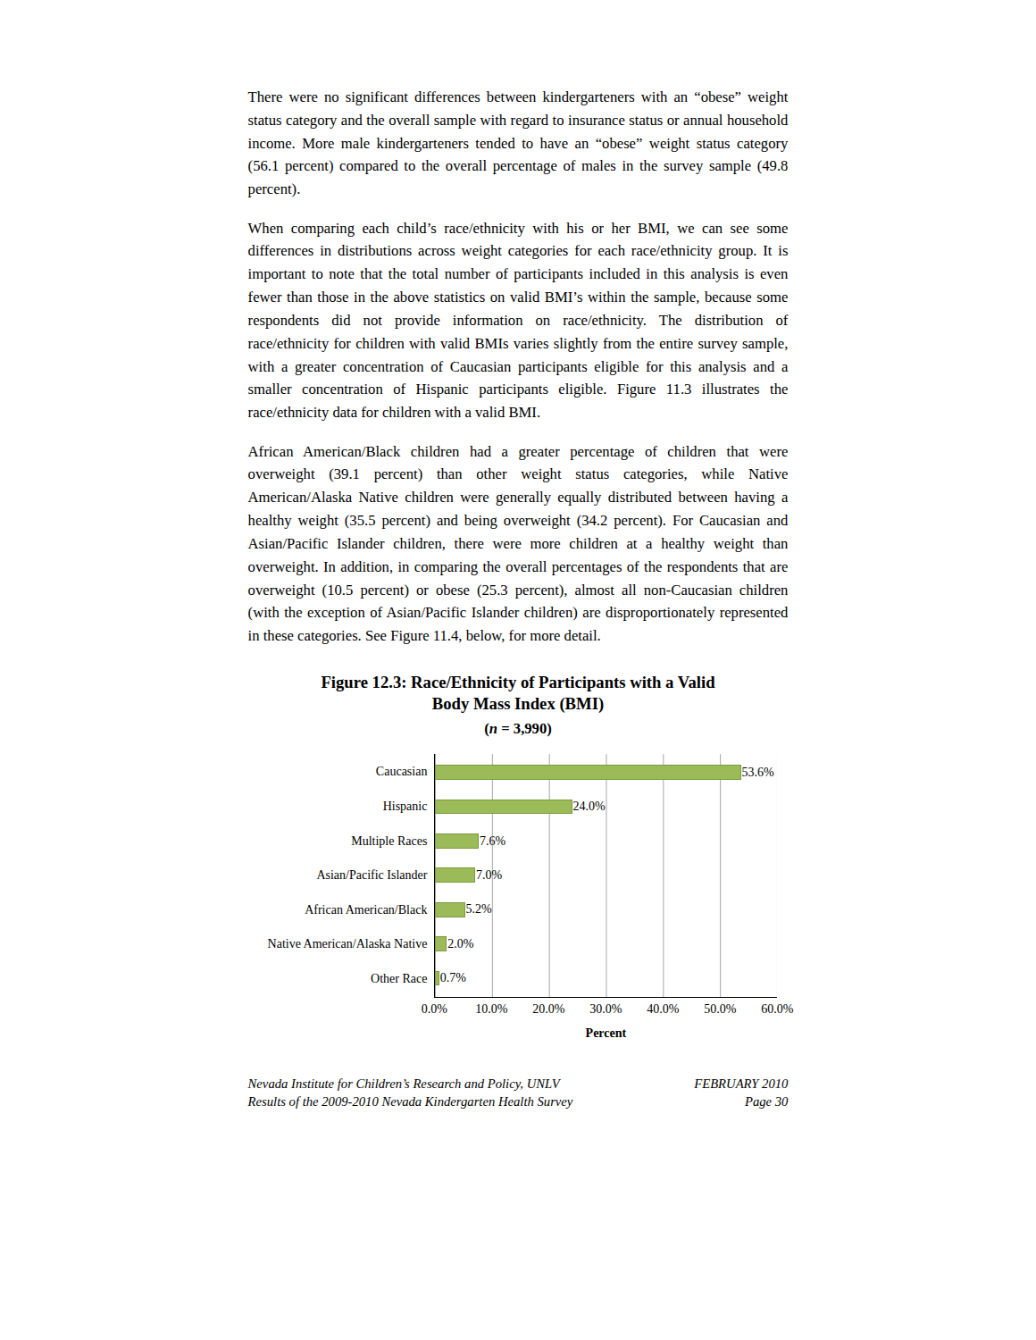There were no significant differences between kindergarteners with an “obese” weight status category and the overall sample with regard to insurance status or annual household income. More male kindergarteners tended to have an “obese” weight status category (56.1 percent) compared to the overall percentage of males in the survey sample (49.8 percent).
When comparing each child’s race/ethnicity with his or her BMI, we can see some differences in distributions across weight categories for each race/ethnicity group. It is important to note that the total number of participants included in this analysis is even fewer than those in the above statistics on valid BMI’s within the sample, because some respondents did not provide information on race/ethnicity. The distribution of race/ethnicity for children with valid BMIs varies slightly from the entire survey sample, with a greater concentration of Caucasian participants eligible for this analysis and a smaller concentration of Hispanic participants eligible. Figure 11.3 illustrates the race/ethnicity data for children with a valid BMI.
African American/Black children had a greater percentage of children that were overweight (39.1 percent) than other weight status categories, while Native American/Alaska Native children were generally equally distributed between having a healthy weight (35.5 percent) and being overweight (34.2 percent). For Caucasian and Asian/Pacific Islander children, there were more children at a healthy weight than overweight. In addition, in comparing the overall percentages of the respondents that are overweight (10.5 percent) or obese (25.3 percent), almost all non-Caucasian children (with the exception of Asian/Pacific Islander children) are disproportionately represented in these categories. See Figure 11.4, below, for more detail.
Figure 12.3: Race/Ethnicity of Participants with a Valid
Body Mass Index (BMI)
(n = 3,990)
Caucasian
Hispanic
Multiple Races
Asian/Pacific Islander
African American/Black
Native American/Alaska Native
Other Race
53.6%
24.0%
7.6%
7.0%
5.2%
2.0%
0.7%
0.0% 10.0% 20.0% 30.0% 40.0% 50.0% 60.0%
Percent
Nevada Institute for Children’s Research and Policy, UNLV
Results of the 2009-2010 Nevada Kindergarten Health Survey
FEBRUARY 2010
Page 30